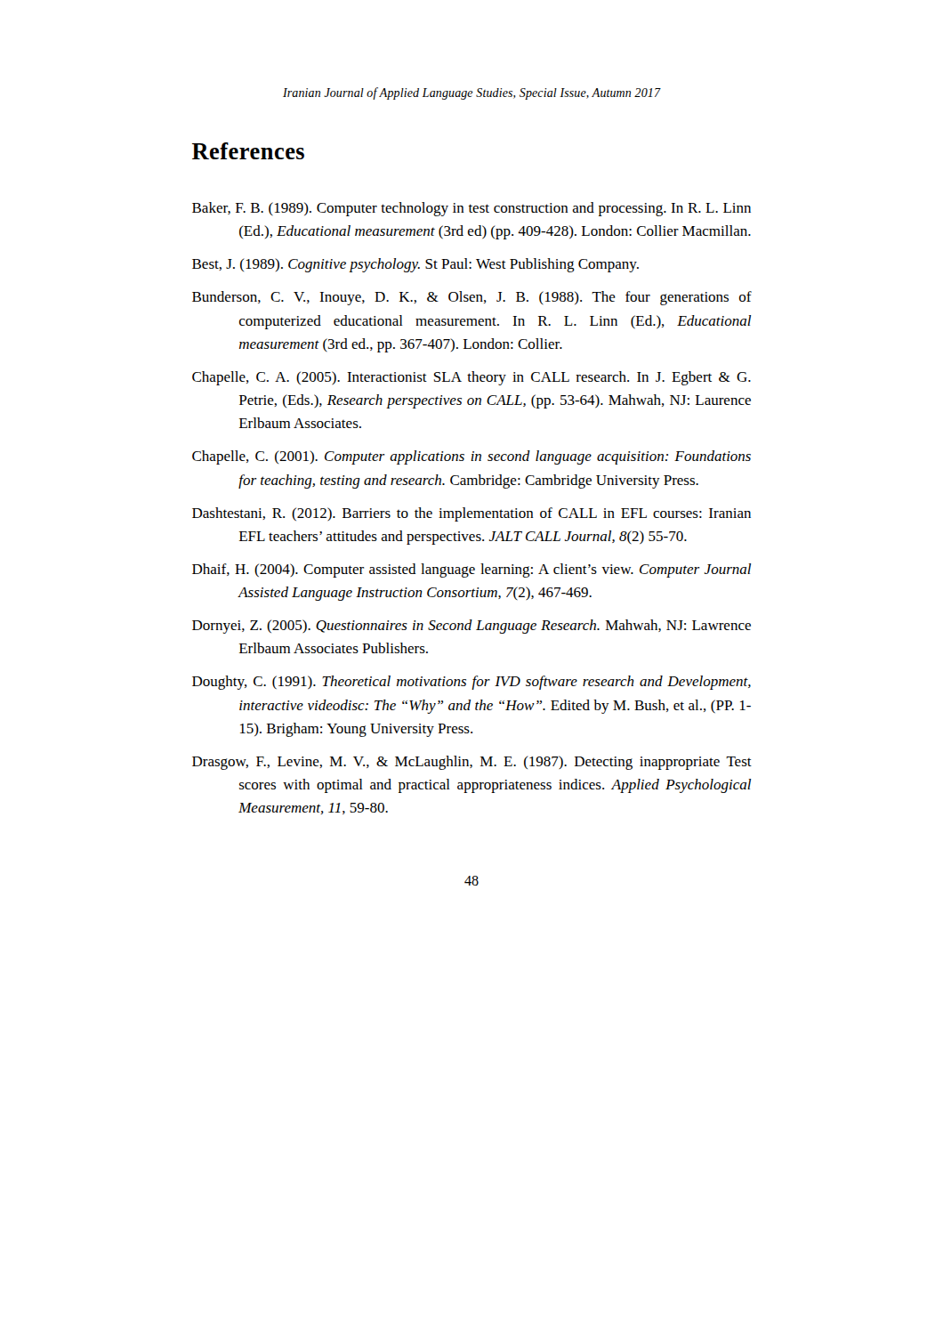Iranian Journal of Applied Language Studies, Special Issue, Autumn 2017
References
Baker, F. B. (1989). Computer technology in test construction and processing. In R. L. Linn (Ed.), Educational measurement (3rd ed) (pp. 409-428). London: Collier Macmillan.
Best, J. (1989). Cognitive psychology. St Paul: West Publishing Company.
Bunderson, C. V., Inouye, D. K., & Olsen, J. B. (1988). The four generations of computerized educational measurement. In R. L. Linn (Ed.), Educational measurement (3rd ed., pp. 367-407). London: Collier.
Chapelle, C. A. (2005). Interactionist SLA theory in CALL research. In J. Egbert & G. Petrie, (Eds.), Research perspectives on CALL, (pp. 53-64). Mahwah, NJ: Laurence Erlbaum Associates.
Chapelle, C. (2001). Computer applications in second language acquisition: Foundations for teaching, testing and research. Cambridge: Cambridge University Press.
Dashtestani, R. (2012). Barriers to the implementation of CALL in EFL courses: Iranian EFL teachers’ attitudes and perspectives. JALT CALL Journal, 8(2) 55-70.
Dhaif, H. (2004). Computer assisted language learning: A client’s view. Computer Journal Assisted Language Instruction Consortium, 7(2), 467-469.
Dornyei, Z. (2005). Questionnaires in Second Language Research. Mahwah, NJ: Lawrence Erlbaum Associates Publishers.
Doughty, C. (1991). Theoretical motivations for IVD software research and Development, interactive videodisc: The “Why” and the “How”. Edited by M. Bush, et al., (PP. 1-15). Brigham: Young University Press.
Drasgow, F., Levine, M. V., & McLaughlin, M. E. (1987). Detecting inappropriate Test scores with optimal and practical appropriateness indices. Applied Psychological Measurement, 11, 59-80.
48